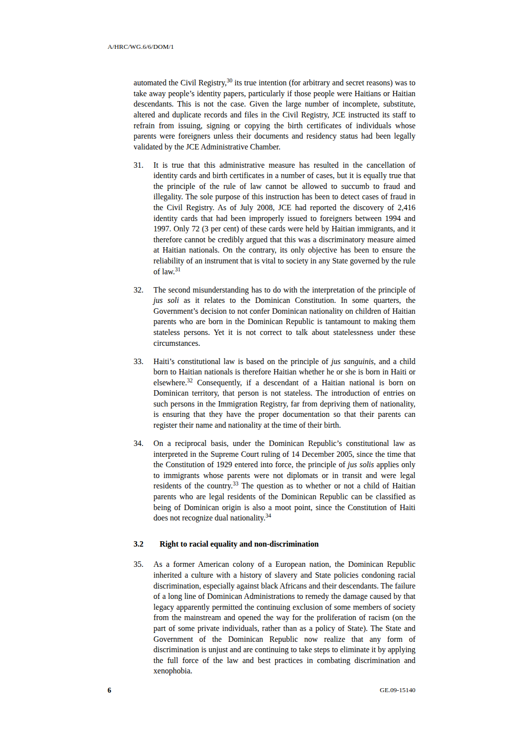A/HRC/WG.6/6/DOM/1
automated the Civil Registry,30 its true intention (for arbitrary and secret reasons) was to take away people’s identity papers, particularly if those people were Haitians or Haitian descendants. This is not the case. Given the large number of incomplete, substitute, altered and duplicate records and files in the Civil Registry, JCE instructed its staff to refrain from issuing, signing or copying the birth certificates of individuals whose parents were foreigners unless their documents and residency status had been legally validated by the JCE Administrative Chamber.
31. It is true that this administrative measure has resulted in the cancellation of identity cards and birth certificates in a number of cases, but it is equally true that the principle of the rule of law cannot be allowed to succumb to fraud and illegality. The sole purpose of this instruction has been to detect cases of fraud in the Civil Registry. As of July 2008, JCE had reported the discovery of 2,416 identity cards that had been improperly issued to foreigners between 1994 and 1997. Only 72 (3 per cent) of these cards were held by Haitian immigrants, and it therefore cannot be credibly argued that this was a discriminatory measure aimed at Haitian nationals. On the contrary, its only objective has been to ensure the reliability of an instrument that is vital to society in any State governed by the rule of law.31
32. The second misunderstanding has to do with the interpretation of the principle of jus soli as it relates to the Dominican Constitution. In some quarters, the Government’s decision to not confer Dominican nationality on children of Haitian parents who are born in the Dominican Republic is tantamount to making them stateless persons. Yet it is not correct to talk about statelessness under these circumstances.
33. Haiti’s constitutional law is based on the principle of jus sanguinis, and a child born to Haitian nationals is therefore Haitian whether he or she is born in Haiti or elsewhere.32 Consequently, if a descendant of a Haitian national is born on Dominican territory, that person is not stateless. The introduction of entries on such persons in the Immigration Registry, far from depriving them of nationality, is ensuring that they have the proper documentation so that their parents can register their name and nationality at the time of their birth.
34. On a reciprocal basis, under the Dominican Republic’s constitutional law as interpreted in the Supreme Court ruling of 14 December 2005, since the time that the Constitution of 1929 entered into force, the principle of jus solis applies only to immigrants whose parents were not diplomats or in transit and were legal residents of the country.33 The question as to whether or not a child of Haitian parents who are legal residents of the Dominican Republic can be classified as being of Dominican origin is also a moot point, since the Constitution of Haiti does not recognize dual nationality.34
3.2 Right to racial equality and non-discrimination
35. As a former American colony of a European nation, the Dominican Republic inherited a culture with a history of slavery and State policies condoning racial discrimination, especially against black Africans and their descendants. The failure of a long line of Dominican Administrations to remedy the damage caused by that legacy apparently permitted the continuing exclusion of some members of society from the mainstream and opened the way for the proliferation of racism (on the part of some private individuals, rather than as a policy of State). The State and Government of the Dominican Republic now realize that any form of discrimination is unjust and are continuing to take steps to eliminate it by applying the full force of the law and best practices in combating discrimination and xenophobia.
6 GE.09-15140